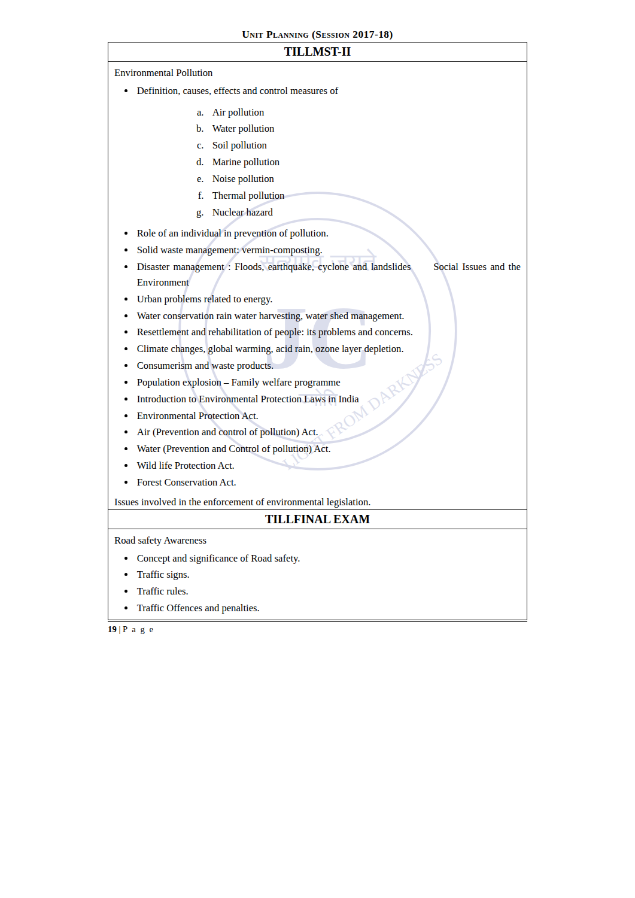Unit Planning (Session 2017-18)
सत्यमेव जयते JC ज्योति LIGHT FROM DARKNESS
TILLMST-II
Environmental Pollution
Definition, causes, effects and control measures of
Air pollution
Water pollution
Soil pollution
Marine pollution
Noise pollution
Thermal pollution
Nuclear hazard
Role of an individual in prevention of pollution.
Solid waste management: vermin-composting.
Disaster management : Floods, earthquake, cyclone and landslides Social Issues and the Environment
Urban problems related to energy.
Water conservation rain water harvesting, water shed management.
Resettlement and rehabilitation of people: its problems and concerns.
Climate changes, global warming, acid rain, ozone layer depletion.
Consumerism and waste products.
Population explosion – Family welfare programme
Introduction to Environmental Protection Laws in India
Environmental Protection Act.
Air (Prevention and control of pollution) Act.
Water (Prevention and Control of pollution) Act.
Wild life Protection Act.
Forest Conservation Act.
Issues involved in the enforcement of environmental legislation.
TILLFINAL EXAM
Road safety Awareness
Concept and significance of Road safety.
Traffic signs.
Traffic rules.
Traffic Offences and penalties.
19 | P a g e